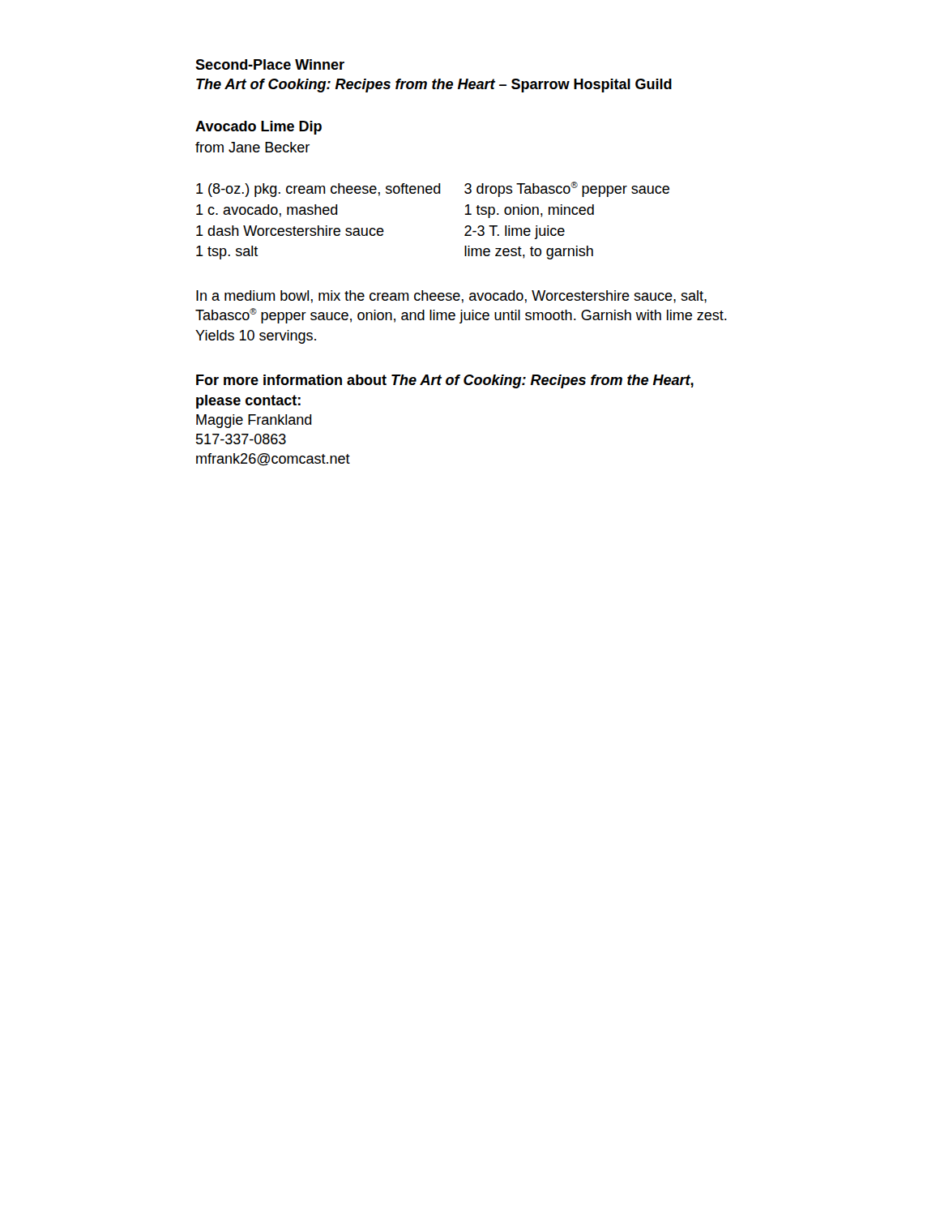Second‑Place Winner
The Art of Cooking: Recipes from the Heart – Sparrow Hospital Guild
Avocado Lime Dip
from Jane Becker
| 1 (8‑oz.) pkg. cream cheese, softened | 3 drops Tabasco ® pepper sauce |
| 1 c. avocado, mashed | 1 tsp. onion, minced |
| 1 dash Worcestershire sauce | 2‑3 T. lime juice |
| 1 tsp. salt | lime zest, to garnish |
In a medium bowl, mix the cream cheese, avocado, Worcestershire sauce, salt, Tabasco® pepper sauce, onion, and lime juice until smooth. Garnish with lime zest. Yields 10 servings.
For more information about The Art of Cooking: Recipes from the Heart, please contact:
Maggie Frankland
517-337‑0863
mfrank26@comcast.net